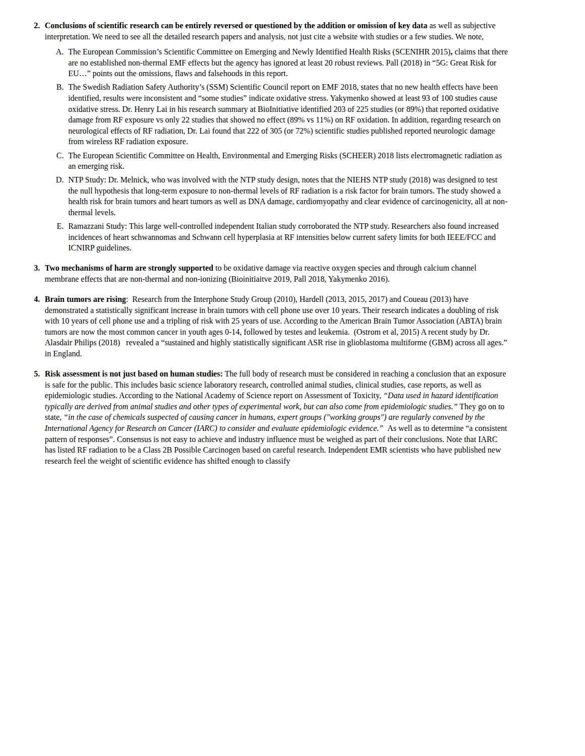Conclusions of scientific research can be entirely reversed or questioned by the addition or omission of key data as well as subjective interpretation. We need to see all the detailed research papers and analysis, not just cite a website with studies or a few studies. We note,
The European Commission’s Scientific Committee on Emerging and Newly Identified Health Risks (SCENIHR 2015), claims that there are no established non-thermal EMF effects but the agency has ignored at least 20 robust reviews. Pall (2018) in “5G: Great Risk for EU…” points out the omissions, flaws and falsehoods in this report.
The Swedish Radiation Safety Authority’s (SSM) Scientific Council report on EMF 2018, states that no new health effects have been identified, results were inconsistent and “some studies” indicate oxidative stress. Yakymenko showed at least 93 of 100 studies cause oxidative stress. Dr. Henry Lai in his research summary at BioInitiative identified 203 of 225 studies (or 89%) that reported oxidative damage from RF exposure vs only 22 studies that showed no effect (89% vs 11%) on RF oxidation. In addition, regarding research on neurological effects of RF radiation, Dr. Lai found that 222 of 305 (or 72%) scientific studies published reported neurologic damage from wireless RF radiation exposure.
The European Scientific Committee on Health, Environmental and Emerging Risks (SCHEER) 2018 lists electromagnetic radiation as an emerging risk.
NTP Study: Dr. Melnick, who was involved with the NTP study design, notes that the NIEHS NTP study (2018) was designed to test the null hypothesis that long-term exposure to non-thermal levels of RF radiation is a risk factor for brain tumors. The study showed a health risk for brain tumors and heart tumors as well as DNA damage, cardiomyopathy and clear evidence of carcinogenicity, all at non-thermal levels.
Ramazzani Study: This large well-controlled independent Italian study corroborated the NTP study. Researchers also found increased incidences of heart schwannomas and Schwann cell hyperplasia at RF intensities below current safety limits for both IEEE/FCC and ICNIRP guidelines.
Two mechanisms of harm are strongly supported to be oxidative damage via reactive oxygen species and through calcium channel membrane effects that are non-thermal and non-ionizing (Bioinitiaitve 2019, Pall 2018, Yakymenko 2016).
Brain tumors are rising: Research from the Interphone Study Group (2010), Hardell (2013, 2015, 2017) and Coueau (2013) have demonstrated a statistically significant increase in brain tumors with cell phone use over 10 years. Their research indicates a doubling of risk with 10 years of cell phone use and a tripling of risk with 25 years of use. According to the American Brain Tumor Association (ABTA) brain tumors are now the most common cancer in youth ages 0-14, followed by testes and leukemia. (Ostrom et al, 2015) A recent study by Dr. Alasdair Philips (2018) revealed a “sustained and highly statistically significant ASR rise in glioblastoma multiforme (GBM) across all ages.” in England.
Risk assessment is not just based on human studies: The full body of research must be considered in reaching a conclusion that an exposure is safe for the public. This includes basic science laboratory research, controlled animal studies, clinical studies, case reports, as well as epidemiologic studies. According to the National Academy of Science report on Assessment of Toxicity, “Data used in hazard identification typically are derived from animal studies and other types of experimental work, but can also come from epidemiologic studies.” They go on to state, “in the case of chemicals suspected of causing cancer in humans, expert groups ("working groups") are regularly convened by the International Agency for Research on Cancer (IARC) to consider and evaluate epidemiologic evidence.” As well as to determine “a consistent pattern of responses”. Consensus is not easy to achieve and industry influence must be weighed as part of their conclusions. Note that IARC has listed RF radiation to be a Class 2B Possible Carcinogen based on careful research. Independent EMR scientists who have published new research feel the weight of scientific evidence has shifted enough to classify